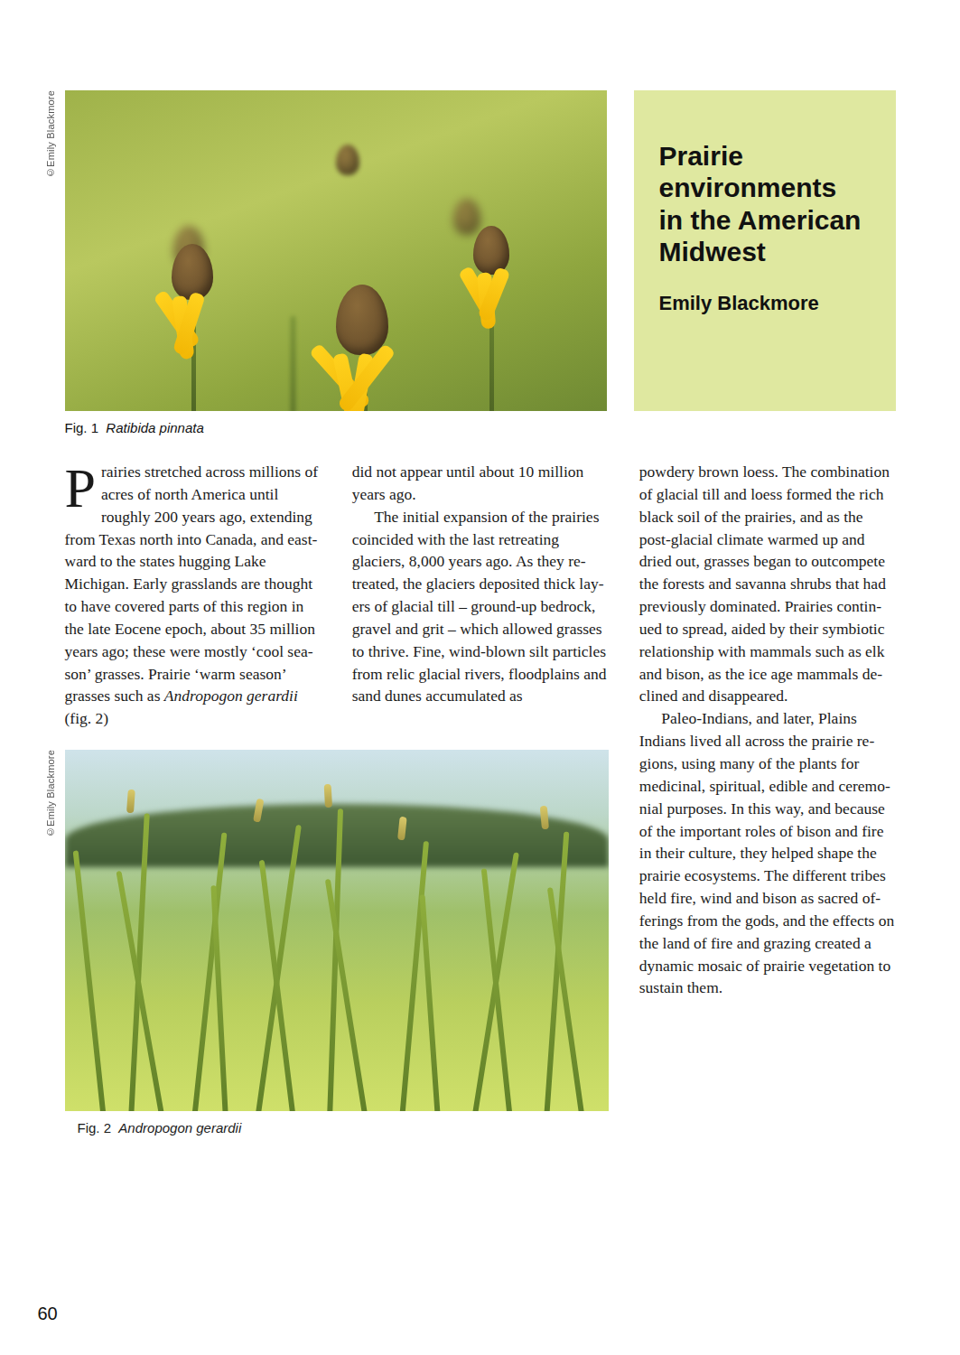©Emily Blackmore
Fig. 1 Ratibida pinnata
Prairie
environments
in the American
Midwest
Emily Blackmore
Prairies stretched across millions of acres of north America until roughly 200 years ago, extending from Texas north into Canada, and eastward to the states hugging Lake Michigan. Early grasslands are thought to have covered parts of this region in the late Eocene epoch, about 35 million years ago; these were mostly ‘cool season’ grasses. Prairie ‘warm season’ grasses such as Andropogon gerardii (fig. 2)
did not appear until about 10 million years ago.
The initial expansion of the prairies coincided with the last retreating glaciers, 8,000 years ago. As they retreated, the glaciers deposited thick layers of glacial till – ground-up bedrock, gravel and grit – which allowed grasses to thrive. Fine, wind-blown silt particles from relic glacial rivers, floodplains and sand dunes accumulated as
©Emily Blackmore
Fig. 2 Andropogon gerardii
powdery brown loess. The combination of glacial till and loess formed the rich black soil of the prairies, and as the post-glacial climate warmed up and dried out, grasses began to outcompete the forests and savanna shrubs that had previously dominated. Prairies continued to spread, aided by their symbiotic relationship with mammals such as elk and bison, as the ice age mammals declined and disappeared.
Paleo-Indians, and later, Plains Indians lived all across the prairie regions, using many of the plants for medicinal, spiritual, edible and ceremonial purposes. In this way, and because of the important roles of bison and fire in their culture, they helped shape the prairie ecosystems. The different tribes held fire, wind and bison as sacred offerings from the gods, and the effects on the land of fire and grazing created a dynamic mosaic of prairie vegetation to sustain them.
60